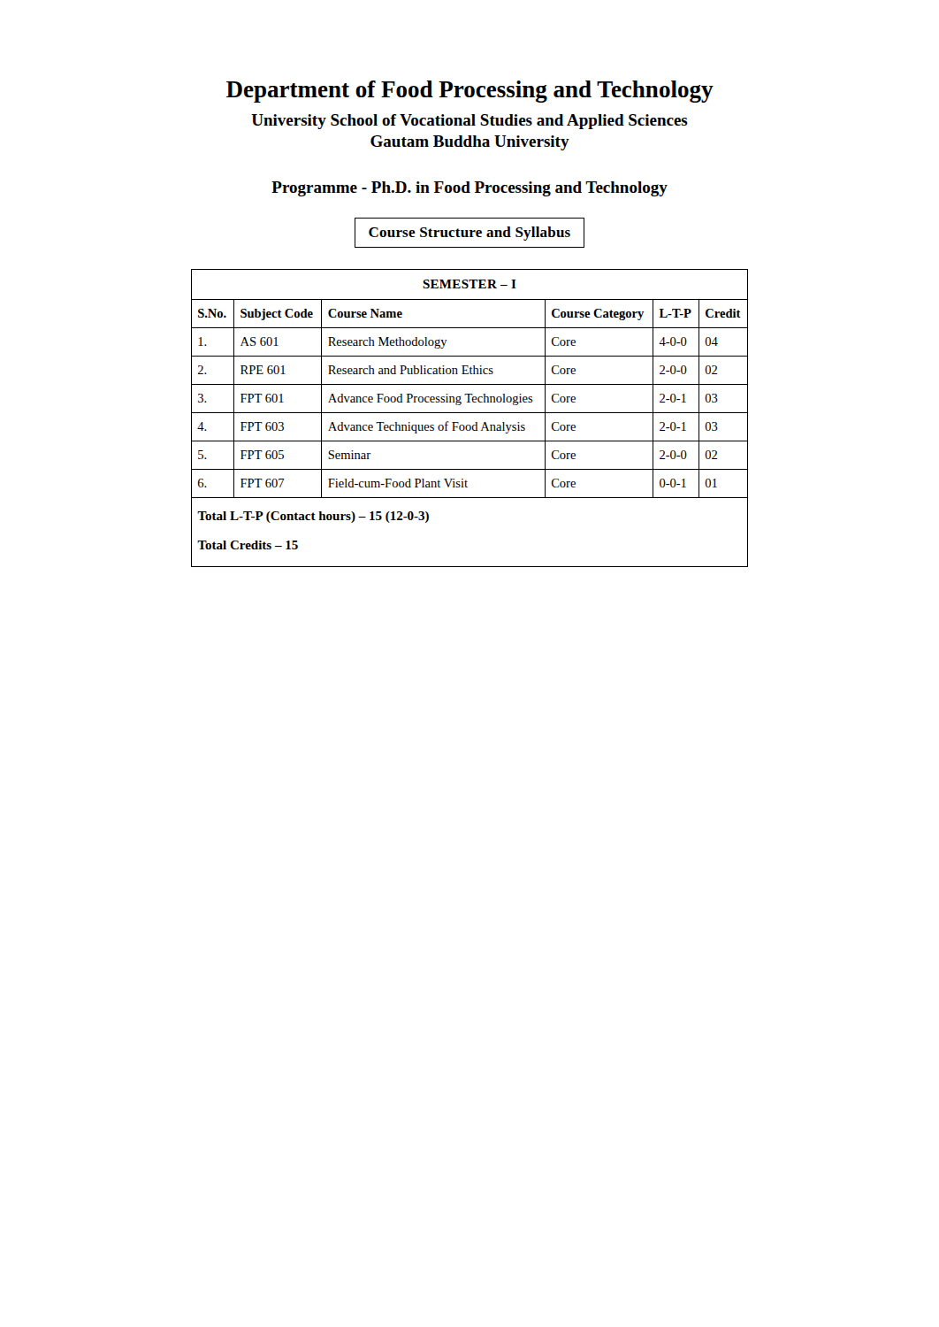Department of Food Processing and Technology
University School of Vocational Studies and Applied Sciences Gautam Buddha University
Programme - Ph.D. in Food Processing and Technology
Course Structure and Syllabus
SEMESTER – I
| S.No. | Subject Code | Course Name | Course Category | L-T-P | Credit |
| --- | --- | --- | --- | --- | --- |
| 1. | AS 601 | Research Methodology | Core | 4-0-0 | 04 |
| 2. | RPE 601 | Research and Publication Ethics | Core | 2-0-0 | 02 |
| 3. | FPT 601 | Advance Food Processing Technologies | Core | 2-0-1 | 03 |
| 4. | FPT 603 | Advance Techniques of Food Analysis | Core | 2-0-1 | 03 |
| 5. | FPT 605 | Seminar | Core | 2-0-0 | 02 |
| 6. | FPT 607 | Field-cum-Food Plant Visit | Core | 0-0-1 | 01 |
| Total L-T-P (Contact hours) – 15 (12-0-3) Total Credits – 15 |